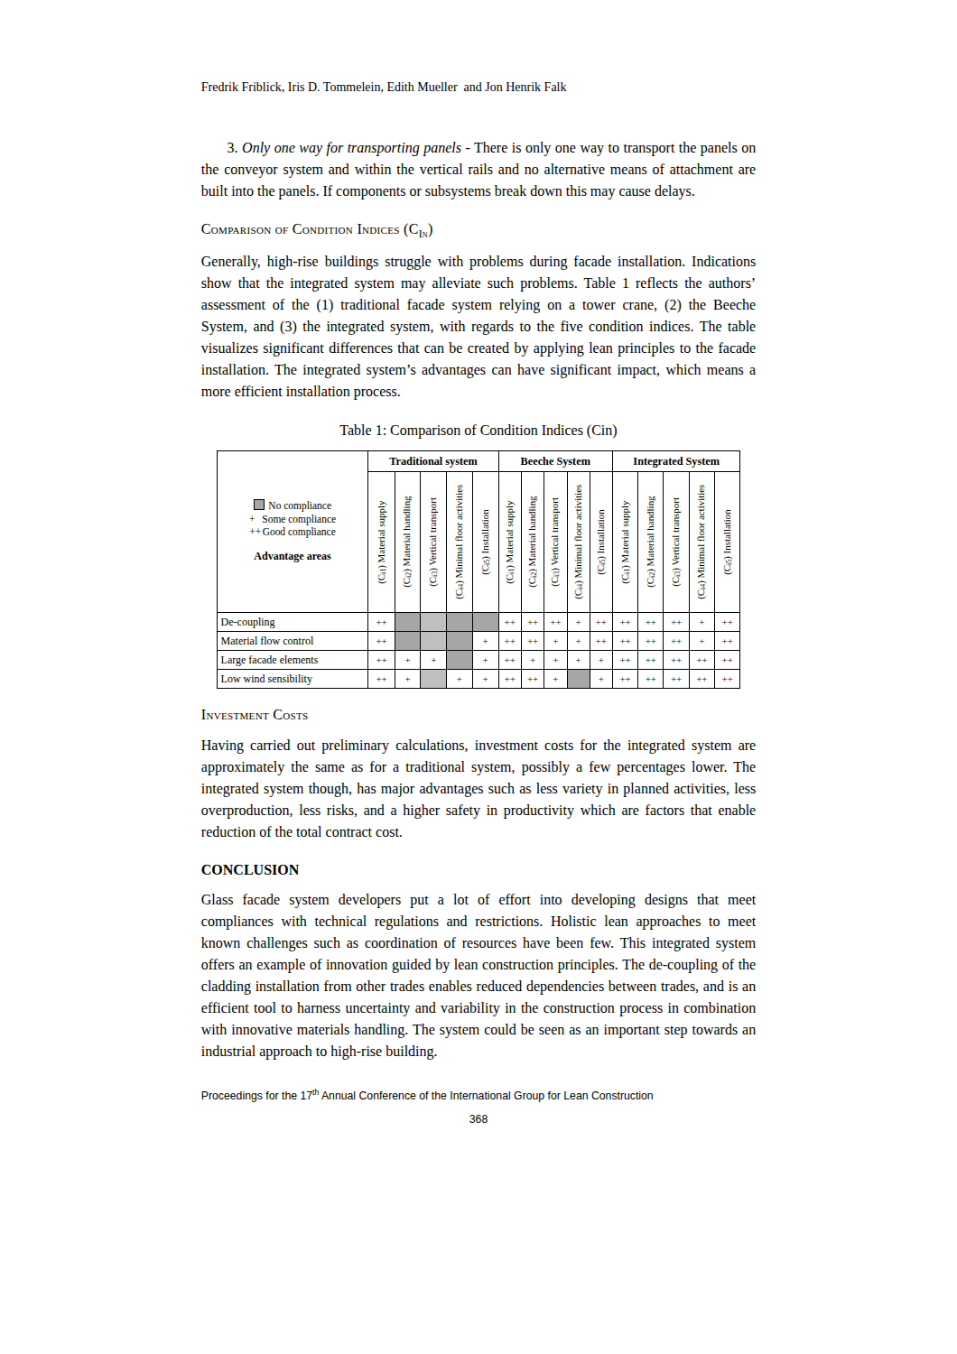Fredrik Friblick, Iris D. Tommelein, Edith Mueller and Jon Henrik Falk
3. Only one way for transporting panels - There is only one way to transport the panels on the conveyor system and within the vertical rails and no alternative means of attachment are built into the panels. If components or subsystems break down this may cause delays.
Comparison of Condition Indices (CIn)
Generally, high-rise buildings struggle with problems during facade installation. Indications show that the integrated system may alleviate such problems. Table 1 reflects the authors’ assessment of the (1) traditional facade system relying on a tower crane, (2) the Beeche System, and (3) the integrated system, with regards to the five condition indices. The table visualizes significant differences that can be created by applying lean principles to the facade installation. The integrated system’s advantages can have significant impact, which means a more efficient installation process.
Table 1: Comparison of Condition Indices (Cin)
| No compliance + Some compliance ++ Good compliance Advantage areas | Traditional system | Beeche System | Integrated System |
| (C i1 ) Material supply | (C i2 ) Material handling | (C i3 ) Vertical transport | (C i4 ) Minimal floor activities | (C i5 ) Installation | (C i1 ) Material supply | (C i2 ) Material handling | (C i3 ) Vertical transport | (C i4 ) Minimal floor activities | (C i5 ) Installation | (C i1 ) Material supply | (C i2 ) Material handling | (C i3 ) Vertical transport | (C i4 ) Minimal floor activities | (C i5 ) Installation |
| De-coupling | ++ | | | | | ++ | ++ | ++ | + | ++ | ++ | ++ | ++ | + | ++ |
| Material flow control | ++ | | | | + | ++ | ++ | + | + | ++ | ++ | ++ | ++ | + | ++ |
| Large facade elements | ++ | + | + | | + | ++ | + | + | + | + | ++ | ++ | ++ | ++ | ++ |
| Low wind sensibility | ++ | + | | + | + | ++ | ++ | + | | + | ++ | ++ | ++ | ++ | ++ |
Investment Costs
Having carried out preliminary calculations, investment costs for the integrated system are approximately the same as for a traditional system, possibly a few percentages lower. The integrated system though, has major advantages such as less variety in planned activities, less overproduction, less risks, and a higher safety in productivity which are factors that enable reduction of the total contract cost.
CONCLUSION
Glass facade system developers put a lot of effort into developing designs that meet compliances with technical regulations and restrictions. Holistic lean approaches to meet known challenges such as coordination of resources have been few. This integrated system offers an example of innovation guided by lean construction principles. The de-coupling of the cladding installation from other trades enables reduced dependencies between trades, and is an efficient tool to harness uncertainty and variability in the construction process in combination with innovative materials handling. The system could be seen as an important step towards an industrial approach to high-rise building.
Proceedings for the 17th Annual Conference of the International Group for Lean Construction
368